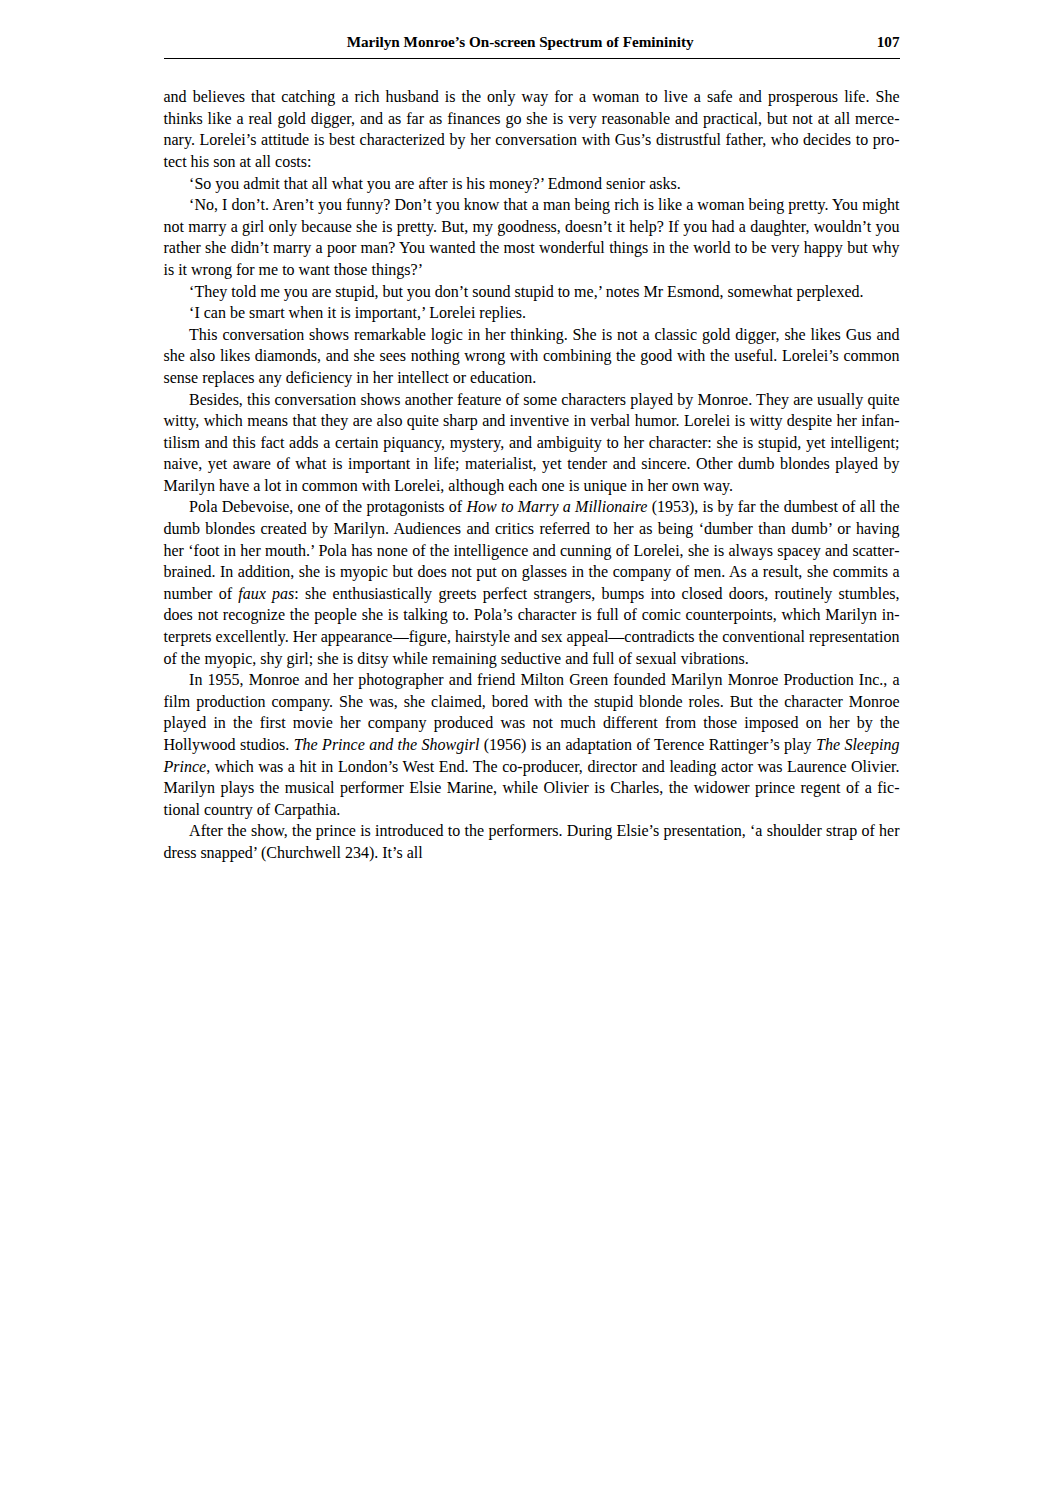Marilyn Monroe’s On-screen Spectrum of Femininity 107
and believes that catching a rich husband is the only way for a woman to live a safe and prosperous life. She thinks like a real gold digger, and as far as finances go she is very reasonable and practical, but not at all mercenary. Lorelei’s attitude is best characterized by her conversation with Gus’s distrustful father, who decides to protect his son at all costs:
‘So you admit that all what you are after is his money?’ Edmond senior asks.
‘No, I don’t. Aren’t you funny? Don’t you know that a man being rich is like a woman being pretty. You might not marry a girl only because she is pretty. But, my goodness, doesn’t it help? If you had a daughter, wouldn’t you rather she didn’t marry a poor man? You wanted the most wonderful things in the world to be very happy but why is it wrong for me to want those things?’
‘They told me you are stupid, but you don’t sound stupid to me,’ notes Mr Esmond, somewhat perplexed.
‘I can be smart when it is important,’ Lorelei replies.
This conversation shows remarkable logic in her thinking. She is not a classic gold digger, she likes Gus and she also likes diamonds, and she sees nothing wrong with combining the good with the useful. Lorelei’s common sense replaces any deficiency in her intellect or education.
Besides, this conversation shows another feature of some characters played by Monroe. They are usually quite witty, which means that they are also quite sharp and inventive in verbal humor. Lorelei is witty despite her infantilism and this fact adds a certain piquancy, mystery, and ambiguity to her character: she is stupid, yet intelligent; naive, yet aware of what is important in life; materialist, yet tender and sincere. Other dumb blondes played by Marilyn have a lot in common with Lorelei, although each one is unique in her own way.
Pola Debevoise, one of the protagonists of How to Marry a Millionaire (1953), is by far the dumbest of all the dumb blondes created by Marilyn. Audiences and critics referred to her as being ‘dumber than dumb’ or having her ‘foot in her mouth.’ Pola has none of the intelligence and cunning of Lorelei, she is always spacey and scatterbrained. In addition, she is myopic but does not put on glasses in the company of men. As a result, she commits a number of faux pas: she enthusiastically greets perfect strangers, bumps into closed doors, routinely stumbles, does not recognize the people she is talking to. Pola’s character is full of comic counterpoints, which Marilyn interprets excellently. Her appearance—figure, hairstyle and sex appeal—contradicts the conventional representation of the myopic, shy girl; she is ditsy while remaining seductive and full of sexual vibrations.
In 1955, Monroe and her photographer and friend Milton Green founded Marilyn Monroe Production Inc., a film production company. She was, she claimed, bored with the stupid blonde roles. But the character Monroe played in the first movie her company produced was not much different from those imposed on her by the Hollywood studios. The Prince and the Showgirl (1956) is an adaptation of Terence Rattinger’s play The Sleeping Prince, which was a hit in London’s West End. The co-producer, director and leading actor was Laurence Olivier. Marilyn plays the musical performer Elsie Marine, while Olivier is Charles, the widower prince regent of a fictional country of Carpathia.
After the show, the prince is introduced to the performers. During Elsie’s presentation, ‘a shoulder strap of her dress snapped’ (Churchwell 234). It’s all